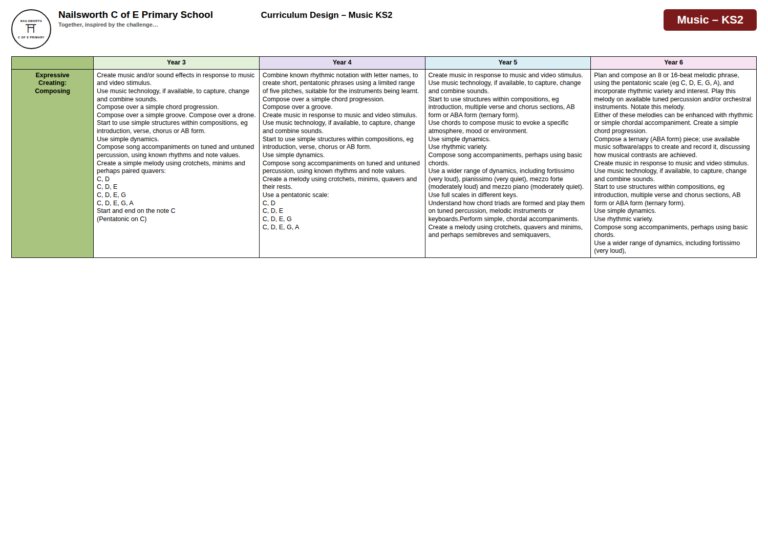Nailsworth
⛩
C of E Primary
Nailsworth C of E Primary School
Curriculum Design – Music KS2
Together, inspired by the challenge…
Music – KS2
| | Year 3 | Year 4 | Year 5 | Year 6 |
| --- | --- | --- | --- | --- |
| Expressive Creating: Composing | Create music and/or sound effects in response to music and video stimulus. Use music technology, if available, to capture, change and combine sounds. Compose over a simple chord progression. Compose over a simple groove. Compose over a drone. Start to use simple structures within compositions, eg introduction, verse, chorus or AB form. Use simple dynamics. Compose song accompaniments on tuned and untuned percussion, using known rhythms and note values. Create a simple melody using crotchets, minims and perhaps paired quavers: C, D C, D, E C, D, E, G C, D, E, G, A Start and end on the note C (Pentatonic on C) | Combine known rhythmic notation with letter names, to create short, pentatonic phrases using a limited range of five pitches, suitable for the instruments being learnt. Compose over a simple chord progression. Compose over a groove. Create music in response to music and video stimulus. Use music technology, if available, to capture, change and combine sounds. Start to use simple structures within compositions, eg introduction, verse, chorus or AB form. Use simple dynamics. Compose song accompaniments on tuned and untuned percussion, using known rhythms and note values. Create a melody using crotchets, minims, quavers and their rests. Use a pentatonic scale: C, D C, D, E C, D, E, G C, D, E, G, A | Create music in response to music and video stimulus. Use music technology, if available, to capture, change and combine sounds. Start to use structures within compositions, eg introduction, multiple verse and chorus sections, AB form or ABA form (ternary form). Use chords to compose music to evoke a specific atmosphere, mood or environment. Use simple dynamics. Use rhythmic variety. Compose song accompaniments, perhaps using basic chords. Use a wider range of dynamics, including fortissimo (very loud), pianissimo (very quiet), mezzo forte (moderately loud) and mezzo piano (moderately quiet). Use full scales in different keys. Understand how chord triads are formed and play them on tuned percussion, melodic instruments or keyboards.Perform simple, chordal accompaniments. Create a melody using crotchets, quavers and minims, and perhaps semibreves and semiquavers, | Plan and compose an 8 or 16-beat melodic phrase, using the pentatonic scale (eg C, D, E, G, A), and incorporate rhythmic variety and interest. Play this melody on available tuned percussion and/or orchestral instruments. Notate this melody. Either of these melodies can be enhanced with rhythmic or simple chordal accompaniment. Create a simple chord progression. Compose a ternary (ABA form) piece; use available music software/apps to create and record it, discussing how musical contrasts are achieved. Create music in response to music and video stimulus. Use music technology, if available, to capture, change and combine sounds. Start to use structures within compositions, eg introduction, multiple verse and chorus sections, AB form or ABA form (ternary form). Use simple dynamics. Use rhythmic variety. Compose song accompaniments, perhaps using basic chords. Use a wider range of dynamics, including fortissimo (very loud), |